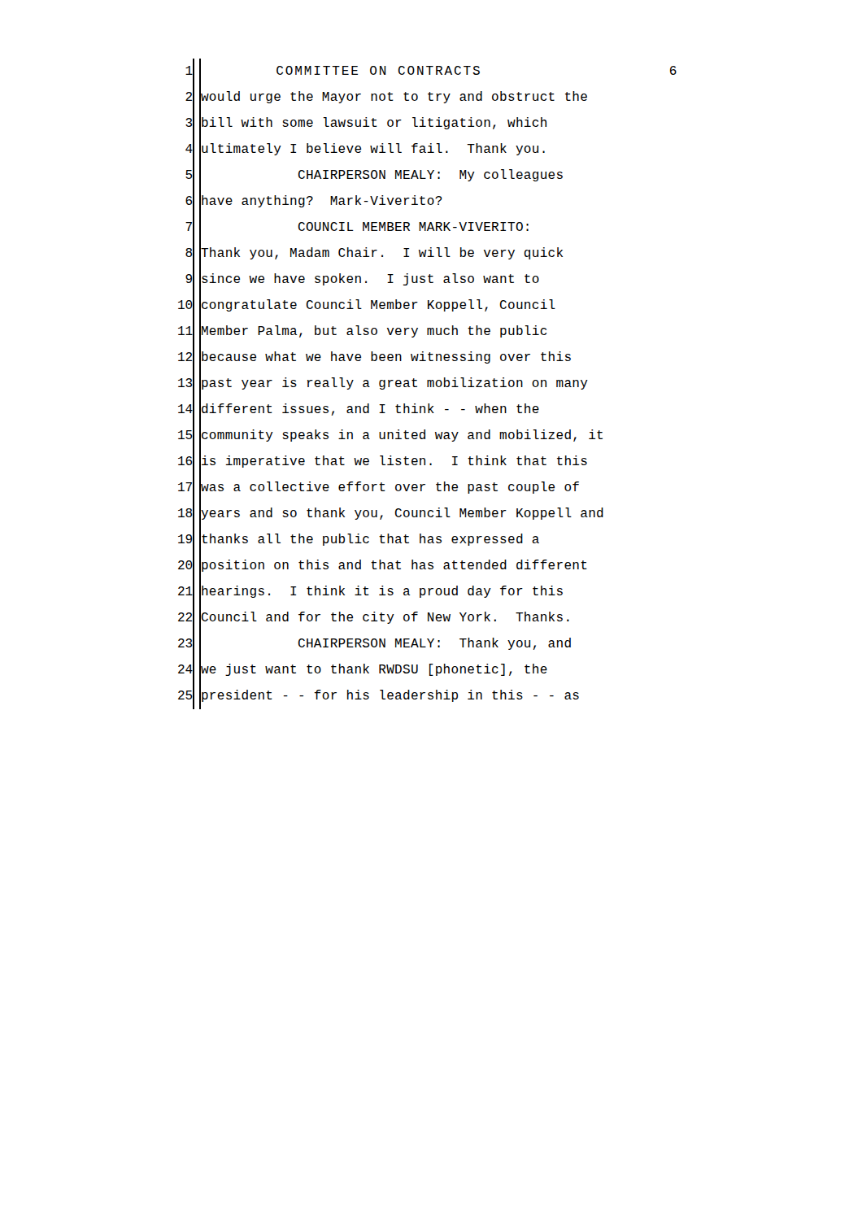| 1 | | COMMITTEE ON CONTRACTS 6 |
| 2 | | would urge the Mayor not to try and obstruct the |
| 3 | | bill with some lawsuit or litigation, which |
| 4 | | ultimately I believe will fail. Thank you. |
| 5 | | CHAIRPERSON MEALY: My colleagues |
| 6 | | have anything? Mark-Viverito? |
| 7 | | COUNCIL MEMBER MARK-VIVERITO: |
| 8 | | Thank you, Madam Chair. I will be very quick |
| 9 | | since we have spoken. I just also want to |
| 10 | | congratulate Council Member Koppell, Council |
| 11 | | Member Palma, but also very much the public |
| 12 | | because what we have been witnessing over this |
| 13 | | past year is really a great mobilization on many |
| 14 | | different issues, and I think - - when the |
| 15 | | community speaks in a united way and mobilized, it |
| 16 | | is imperative that we listen. I think that this |
| 17 | | was a collective effort over the past couple of |
| 18 | | years and so thank you, Council Member Koppell and |
| 19 | | thanks all the public that has expressed a |
| 20 | | position on this and that has attended different |
| 21 | | hearings. I think it is a proud day for this |
| 22 | | Council and for the city of New York. Thanks. |
| 23 | | CHAIRPERSON MEALY: Thank you, and |
| 24 | | we just want to thank RWDSU [phonetic], the |
| 25 | | president - - for his leadership in this - - as |